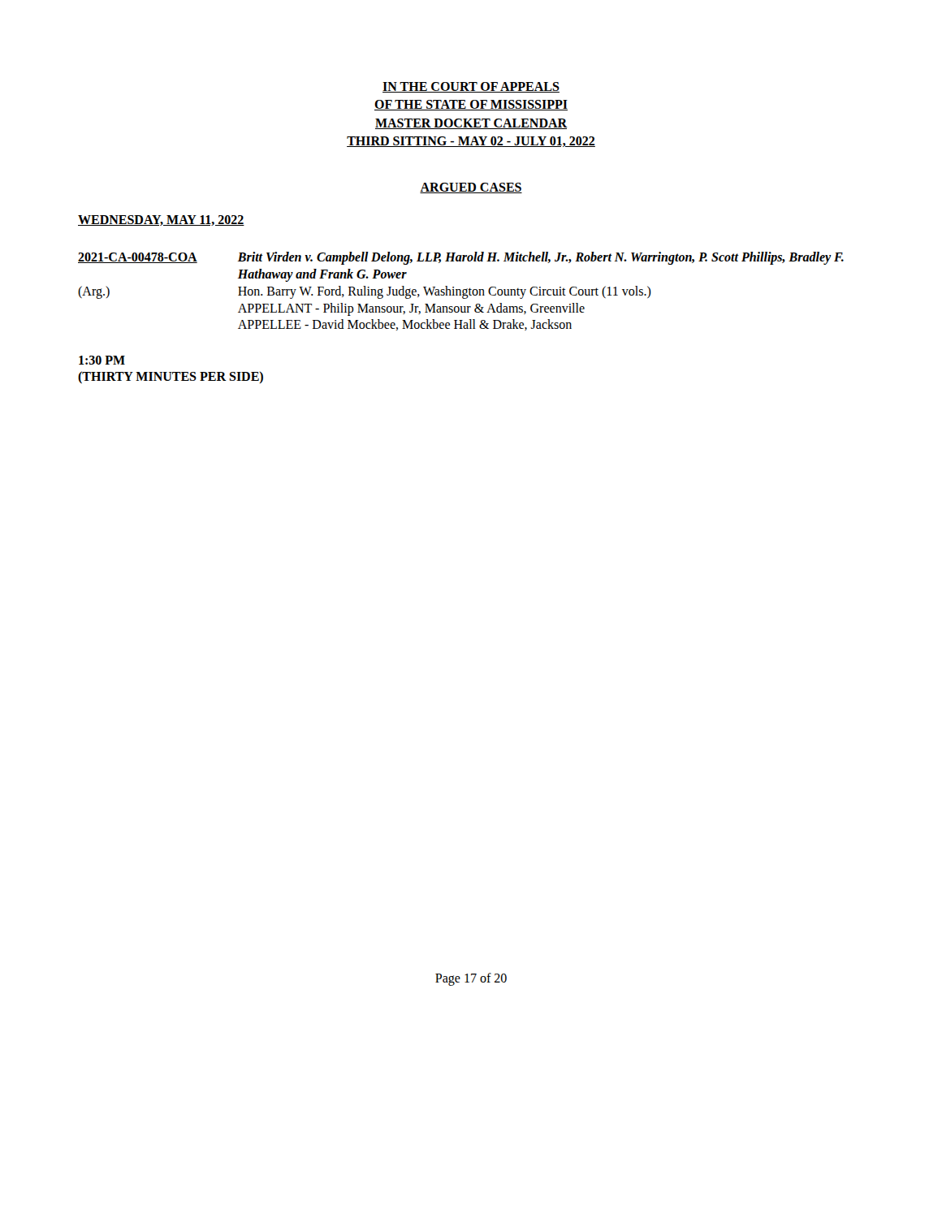IN THE COURT OF APPEALS
OF THE STATE OF MISSISSIPPI
MASTER DOCKET CALENDAR
THIRD SITTING - MAY 02 - JULY 01, 2022
ARGUED CASES
WEDNESDAY, MAY 11, 2022
| 2021-CA-00478-COA | Britt Virden v. Campbell Delong, LLP, Harold H. Mitchell, Jr., Robert N. Warrington, P. Scott Phillips, Bradley F. Hathaway and Frank G. Power |
| (Arg.) | Hon. Barry W. Ford, Ruling Judge, Washington County Circuit Court (11 vols.) APPELLANT - Philip Mansour, Jr, Mansour & Adams, Greenville APPELLEE - David Mockbee, Mockbee Hall & Drake, Jackson |
1:30 PM
(THIRTY MINUTES PER SIDE)
Page 17 of 20